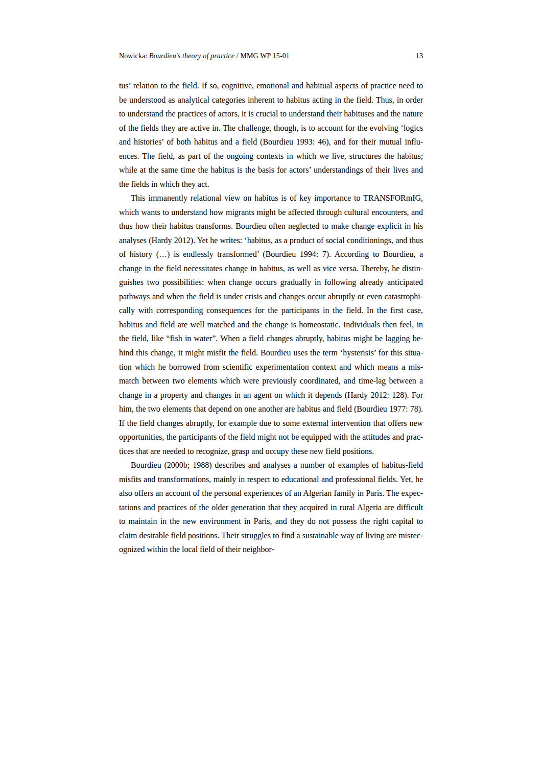Nowicka: Bourdieu’s theory of practice / MMG WP 15-01 13
tus’ relation to the field. If so, cognitive, emotional and habitual aspects of practice need to be understood as analytical categories inherent to habitus acting in the field. Thus, in order to understand the practices of actors, it is crucial to understand their habituses and the nature of the fields they are active in. The challenge, though, is to account for the evolving ‘logics and histories’ of both habitus and a field (Bourdieu 1993: 46), and for their mutual influences. The field, as part of the ongoing contexts in which we live, structures the habitus; while at the same time the habitus is the basis for actors’ understandings of their lives and the fields in which they act.
This immanently relational view on habitus is of key importance to TRANSFORmIG, which wants to understand how migrants might be affected through cultural encounters, and thus how their habitus transforms. Bourdieu often neglected to make change explicit in his analyses (Hardy 2012). Yet he writes: ‘habitus, as a product of social conditionings, and thus of history (…) is endlessly transformed’ (Bourdieu 1994: 7). According to Bourdieu, a change in the field necessitates change in habitus, as well as vice versa. Thereby, he distinguishes two possibilities: when change occurs gradually in following already anticipated pathways and when the field is under crisis and changes occur abruptly or even catastrophically with corresponding consequences for the participants in the field. In the first case, habitus and field are well matched and the change is homeostatic. Individuals then feel, in the field, like “fish in water”. When a field changes abruptly, habitus might be lagging behind this change, it might misfit the field. Bourdieu uses the term ‘hysterisis’ for this situation which he borrowed from scientific experimentation context and which means a mismatch between two elements which were previously coordinated, and time-lag between a change in a property and changes in an agent on which it depends (Hardy 2012: 128). For him, the two elements that depend on one another are habitus and field (Bourdieu 1977: 78). If the field changes abruptly, for example due to some external intervention that offers new opportunities, the participants of the field might not be equipped with the attitudes and practices that are needed to recognize, grasp and occupy these new field positions.
Bourdieu (2000b; 1988) describes and analyses a number of examples of habitus-field misfits and transformations, mainly in respect to educational and professional fields. Yet, he also offers an account of the personal experiences of an Algerian family in Paris. The expectations and practices of the older generation that they acquired in rural Algeria are difficult to maintain in the new environment in Paris, and they do not possess the right capital to claim desirable field positions. Their struggles to find a sustainable way of living are misrecognized within the local field of their neighbor-